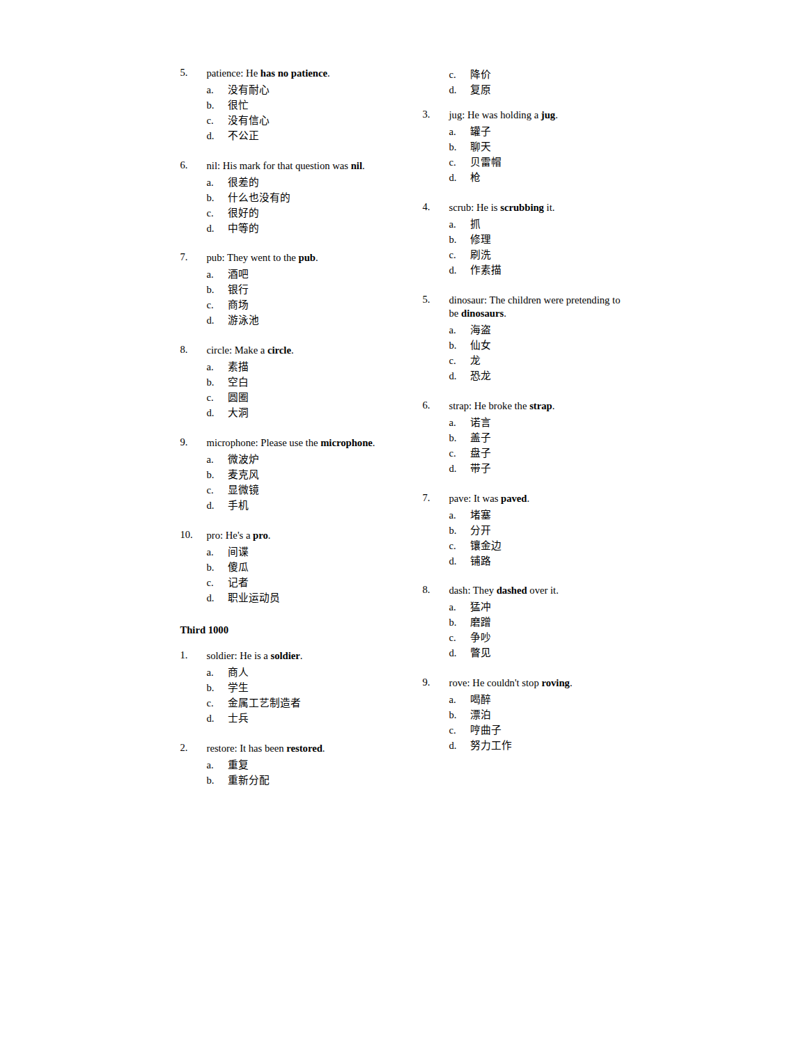5.
patience: He has no patience.
a. 没有耐心
b. 很忙
c. 没有信心
d. 不公正
6.
nil: His mark for that question was nil.
a. 很差的
b. 什么也没有的
c. 很好的
d. 中等的
7.
pub: They went to the pub.
a. 酒吧
b. 银行
c. 商场
d. 游泳池
8.
circle: Make a circle.
a. 素描
b. 空白
c. 圆圈
d. 大洞
9.
microphone: Please use the microphone.
a. 微波炉
b. 麦克风
c. 显微镜
d. 手机
10.
pro: He's a pro.
a. 间谍
b. 傻瓜
c. 记者
d. 职业运动员
Third 1000
1.
soldier: He is a soldier.
a. 商人
b. 学生
c. 金属工艺制造者
d. 士兵
2.
restore: It has been restored.
a. 重复
b. 重新分配
c. 降价
d. 复原
3.
jug: He was holding a jug.
a. 罐子
b. 聊天
c. 贝雷帽
d. 枪
4.
scrub: He is scrubbing it.
a. 抓
b. 修理
c. 刷洗
d. 作素描
5.
dinosaur: The children were pretending to be dinosaurs.
a. 海盗
b. 仙女
c. 龙
d. 恐龙
6.
strap: He broke the strap.
a. 诺言
b. 盖子
c. 盘子
d. 带子
7.
pave: It was paved.
a. 堵塞
b. 分开
c. 镶金边
d. 铺路
8.
dash: They dashed over it.
a. 猛冲
b. 磨蹭
c. 争吵
d. 瞥见
9.
rove: He couldn't stop roving.
a. 喝醉
b. 漂泊
c. 哼曲子
d. 努力工作